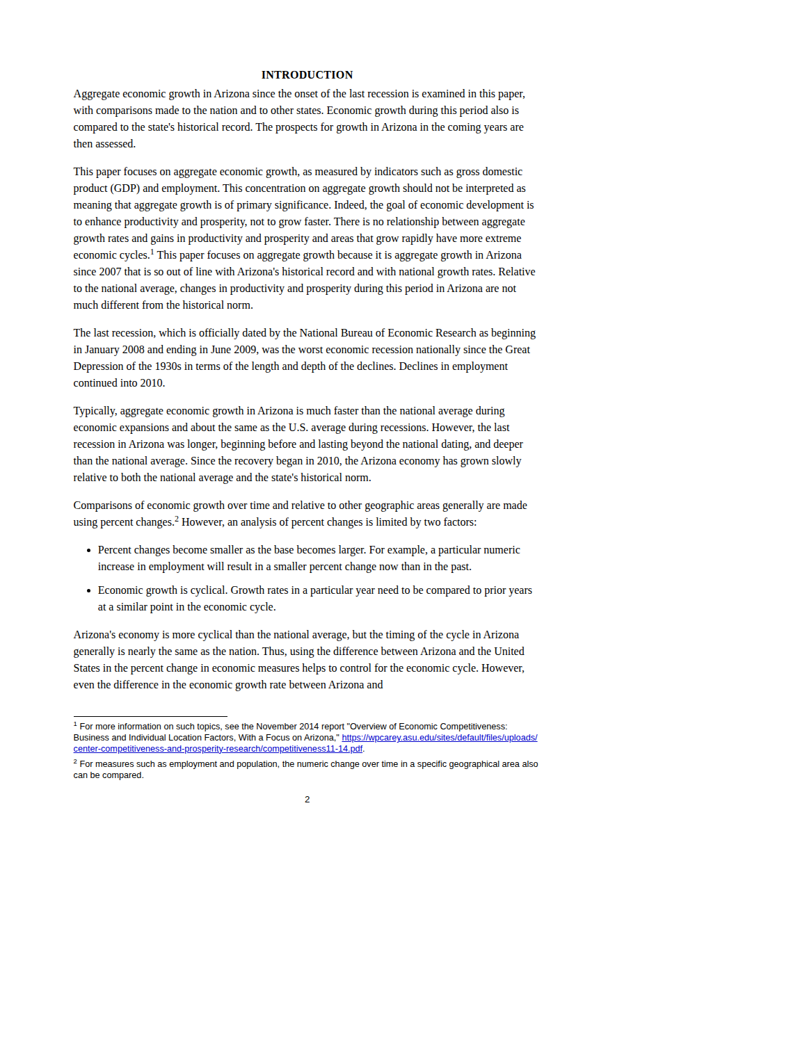INTRODUCTION
Aggregate economic growth in Arizona since the onset of the last recession is examined in this paper, with comparisons made to the nation and to other states. Economic growth during this period also is compared to the state's historical record. The prospects for growth in Arizona in the coming years are then assessed.
This paper focuses on aggregate economic growth, as measured by indicators such as gross domestic product (GDP) and employment. This concentration on aggregate growth should not be interpreted as meaning that aggregate growth is of primary significance. Indeed, the goal of economic development is to enhance productivity and prosperity, not to grow faster. There is no relationship between aggregate growth rates and gains in productivity and prosperity and areas that grow rapidly have more extreme economic cycles.1 This paper focuses on aggregate growth because it is aggregate growth in Arizona since 2007 that is so out of line with Arizona's historical record and with national growth rates. Relative to the national average, changes in productivity and prosperity during this period in Arizona are not much different from the historical norm.
The last recession, which is officially dated by the National Bureau of Economic Research as beginning in January 2008 and ending in June 2009, was the worst economic recession nationally since the Great Depression of the 1930s in terms of the length and depth of the declines. Declines in employment continued into 2010.
Typically, aggregate economic growth in Arizona is much faster than the national average during economic expansions and about the same as the U.S. average during recessions. However, the last recession in Arizona was longer, beginning before and lasting beyond the national dating, and deeper than the national average. Since the recovery began in 2010, the Arizona economy has grown slowly relative to both the national average and the state's historical norm.
Comparisons of economic growth over time and relative to other geographic areas generally are made using percent changes.2 However, an analysis of percent changes is limited by two factors:
Percent changes become smaller as the base becomes larger. For example, a particular numeric increase in employment will result in a smaller percent change now than in the past.
Economic growth is cyclical. Growth rates in a particular year need to be compared to prior years at a similar point in the economic cycle.
Arizona's economy is more cyclical than the national average, but the timing of the cycle in Arizona generally is nearly the same as the nation. Thus, using the difference between Arizona and the United States in the percent change in economic measures helps to control for the economic cycle. However, even the difference in the economic growth rate between Arizona and
1 For more information on such topics, see the November 2014 report "Overview of Economic Competitiveness: Business and Individual Location Factors, With a Focus on Arizona," https://wpcarey.asu.edu/sites/default/files/uploads/center-competitiveness-and-prosperity-research/competitiveness11-14.pdf.
2 For measures such as employment and population, the numeric change over time in a specific geographical area also can be compared.
2